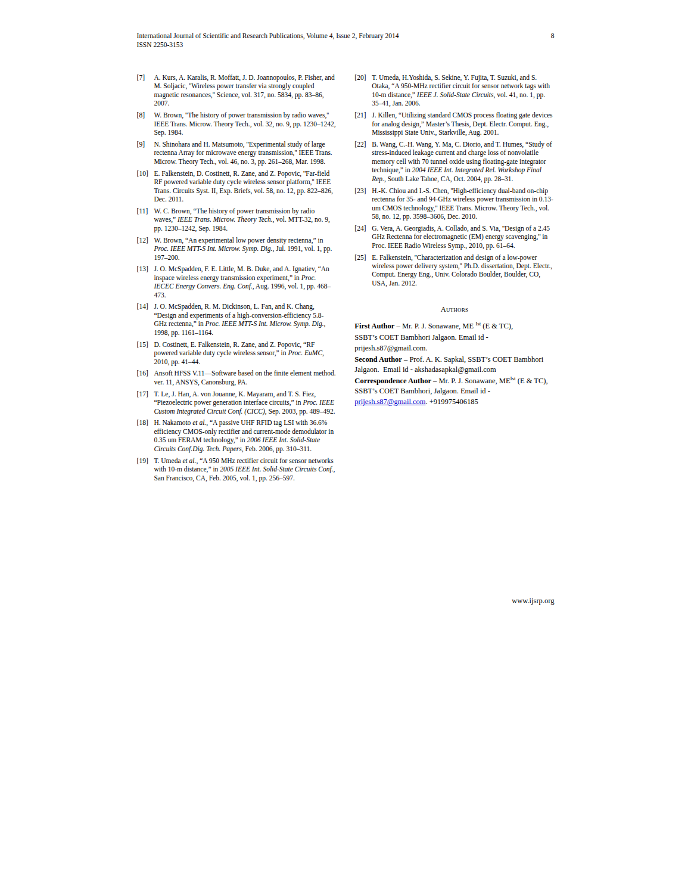International Journal of Scientific and Research Publications, Volume 4, Issue 2, February 2014
ISSN 2250-3153
8
[7] A. Kurs, A. Karalis, R. Moffatt, J. D. Joannopoulos, P. Fisher, and M. Soljacic, ''Wireless power transfer via strongly coupled magnetic resonances,'' Science, vol. 317, no. 5834, pp. 83–86, 2007.
[8] W. Brown, ''The history of power transmission by radio waves,'' IEEE Trans. Microw. Theory Tech., vol. 32, no. 9, pp. 1230–1242, Sep. 1984.
[9] N. Shinohara and H. Matsumoto, ''Experimental study of large rectenna Array for microwave energy transmission,'' IEEE Trans. Microw. Theory Tech., vol. 46, no. 3, pp. 261–268, Mar. 1998.
[10] E. Falkenstein, D. Costinett, R. Zane, and Z. Popovic, ''Far-field RF powered variable duty cycle wireless sensor platform,'' IEEE Trans. Circuits Syst. II, Exp. Briefs, vol. 58, no. 12, pp. 822–826, Dec. 2011.
[11] W. C. Brown, “The history of power transmission by radio waves,” IEEE Trans. Microw. Theory Tech., vol. MTT-32, no. 9, pp. 1230–1242, Sep. 1984.
[12] W. Brown, “An experimental low power density rectenna,” in Proc. IEEE MTT-S Int. Microw. Symp. Dig., Jul. 1991, vol. 1, pp. 197–200.
[13] J. O. McSpadden, F. E. Little, M. B. Duke, and A. Ignatiev, “An inspace wireless energy transmission experiment,” in Proc. IECEC Energy Convers. Eng. Conf., Aug. 1996, vol. 1, pp. 468–473.
[14] J. O. McSpadden, R. M. Dickinson, L. Fan, and K. Chang, “Design and experiments of a high-conversion-efficiency 5.8-GHz rectenna,” in Proc. IEEE MTT-S Int. Microw. Symp. Dig., 1998, pp. 1161–1164.
[15] D. Costinett, E. Falkenstein, R. Zane, and Z. Popovic, “RF powered variable duty cycle wireless sensor,” in Proc. EuMC, 2010, pp. 41–44.
[16] Ansoft HFSS V.11—Software based on the finite element method. ver. 11, ANSYS, Canonsburg, PA.
[17] T. Le, J. Han, A. von Jouanne, K. Mayaram, and T. S. Fiez, “Piezoelectric power generation interface circuits,” in Proc. IEEE Custom Integrated Circuit Conf. (CICC), Sep. 2003, pp. 489–492.
[18] H. Nakamoto et al., “A passive UHF RFID tag LSI with 36.6% efficiency CMOS-only rectifier and current-mode demodulator in 0.35 um FERAM technology,” in 2006 IEEE Int. Solid-State Circuits Conf.Dig. Tech. Papers, Feb. 2006, pp. 310–311.
[19] T. Umeda et al., “A 950 MHz rectifier circuit for sensor networks with 10-m distance,” in 2005 IEEE Int. Solid-State Circuits Conf., San Francisco, CA, Feb. 2005, vol. 1, pp. 256–597.
[20] T. Umeda, H.Yoshida, S. Sekine, Y. Fujita, T. Suzuki, and S. Otaka, “A 950-MHz rectifier circuit for sensor network tags with 10-m distance,” IEEE J. Solid-State Circuits, vol. 41, no. 1, pp. 35–41, Jan. 2006.
[21] J. Killen, “Utilizing standard CMOS process floating gate devices for analog design,” Master’s Thesis, Dept. Electr. Comput. Eng., Mississippi State Univ., Starkville, Aug. 2001.
[22] B. Wang, C.-H. Wang, Y. Ma, C. Diorio, and T. Humes, “Study of stress-induced leakage current and charge loss of nonvolatile memory cell with 70 tunnel oxide using floating-gate integrator technique,” in 2004 IEEE Int. Integrated Rel. Workshop Final Rep., South Lake Tahoe, CA, Oct. 2004, pp. 28–31.
[23] H.-K. Chiou and I.-S. Chen, ''High-efficiency dual-band on-chip rectenna for 35- and 94-GHz wireless power transmission in 0.13-um CMOS technology,'' IEEE Trans. Microw. Theory Tech., vol. 58, no. 12, pp. 3598–3606, Dec. 2010.
[24] G. Vera, A. Georgiadis, A. Collado, and S. Via, ''Design of a 2.45 GHz Rectenna for electromagnetic (EM) energy scavenging,'' in Proc. IEEE Radio Wireless Symp., 2010, pp. 61–64.
[25] E. Falkenstein, ''Characterization and design of a low-power wireless power delivery system,'' Ph.D. dissertation, Dept. Electr., Comput. Energy Eng., Univ. Colorado Boulder, Boulder, CO, USA, Jan. 2012.
Authors
First Author – Mr. P. J. Sonawane, ME Ist (E & TC),
SSBT’s COET Bambhori Jalgaon. Email id -
prijesh.s87@gmail.com.
Second Author – Prof. A. K. Sapkal, SSBT’s COET Bambhori Jalgaon. Email id - akshadasapkal@gmail.com
Correspondence Author – Mr. P. J. Sonawane, MEIst (E & TC), SSBT’s COET Bambhori, Jalgaon. Email id -
prijesh.s87@gmail.com. +919975406185
www.ijsrp.org